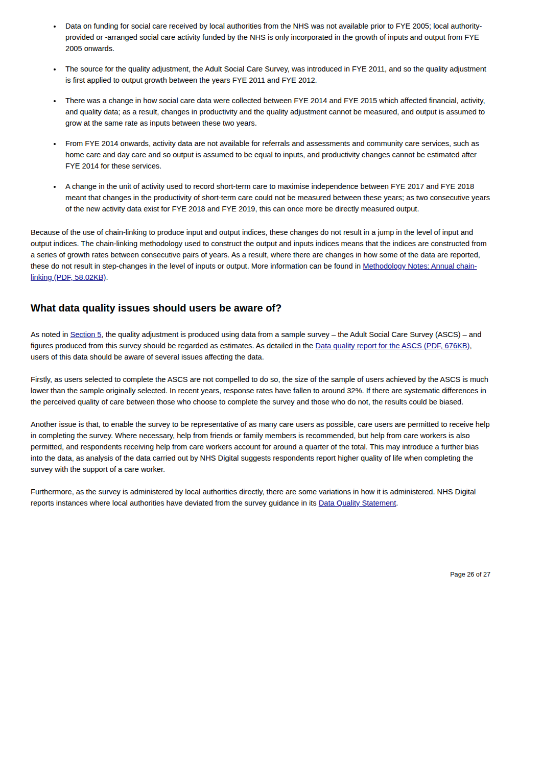Data on funding for social care received by local authorities from the NHS was not available prior to FYE 2005; local authority-provided or -arranged social care activity funded by the NHS is only incorporated in the growth of inputs and output from FYE 2005 onwards.
The source for the quality adjustment, the Adult Social Care Survey, was introduced in FYE 2011, and so the quality adjustment is first applied to output growth between the years FYE 2011 and FYE 2012.
There was a change in how social care data were collected between FYE 2014 and FYE 2015 which affected financial, activity, and quality data; as a result, changes in productivity and the quality adjustment cannot be measured, and output is assumed to grow at the same rate as inputs between these two years.
From FYE 2014 onwards, activity data are not available for referrals and assessments and community care services, such as home care and day care and so output is assumed to be equal to inputs, and productivity changes cannot be estimated after FYE 2014 for these services.
A change in the unit of activity used to record short-term care to maximise independence between FYE 2017 and FYE 2018 meant that changes in the productivity of short-term care could not be measured between these years; as two consecutive years of the new activity data exist for FYE 2018 and FYE 2019, this can once more be directly measured output.
Because of the use of chain-linking to produce input and output indices, these changes do not result in a jump in the level of input and output indices. The chain-linking methodology used to construct the output and inputs indices means that the indices are constructed from a series of growth rates between consecutive pairs of years. As a result, where there are changes in how some of the data are reported, these do not result in step-changes in the level of inputs or output. More information can be found in Methodology Notes: Annual chain-linking (PDF, 58.02KB).
What data quality issues should users be aware of?
As noted in Section 5, the quality adjustment is produced using data from a sample survey – the Adult Social Care Survey (ASCS) – and figures produced from this survey should be regarded as estimates. As detailed in the Data quality report for the ASCS (PDF, 676KB), users of this data should be aware of several issues affecting the data.
Firstly, as users selected to complete the ASCS are not compelled to do so, the size of the sample of users achieved by the ASCS is much lower than the sample originally selected. In recent years, response rates have fallen to around 32%. If there are systematic differences in the perceived quality of care between those who choose to complete the survey and those who do not, the results could be biased.
Another issue is that, to enable the survey to be representative of as many care users as possible, care users are permitted to receive help in completing the survey. Where necessary, help from friends or family members is recommended, but help from care workers is also permitted, and respondents receiving help from care workers account for around a quarter of the total. This may introduce a further bias into the data, as analysis of the data carried out by NHS Digital suggests respondents report higher quality of life when completing the survey with the support of a care worker.
Furthermore, as the survey is administered by local authorities directly, there are some variations in how it is administered. NHS Digital reports instances where local authorities have deviated from the survey guidance in its Data Quality Statement.
Page 26 of 27